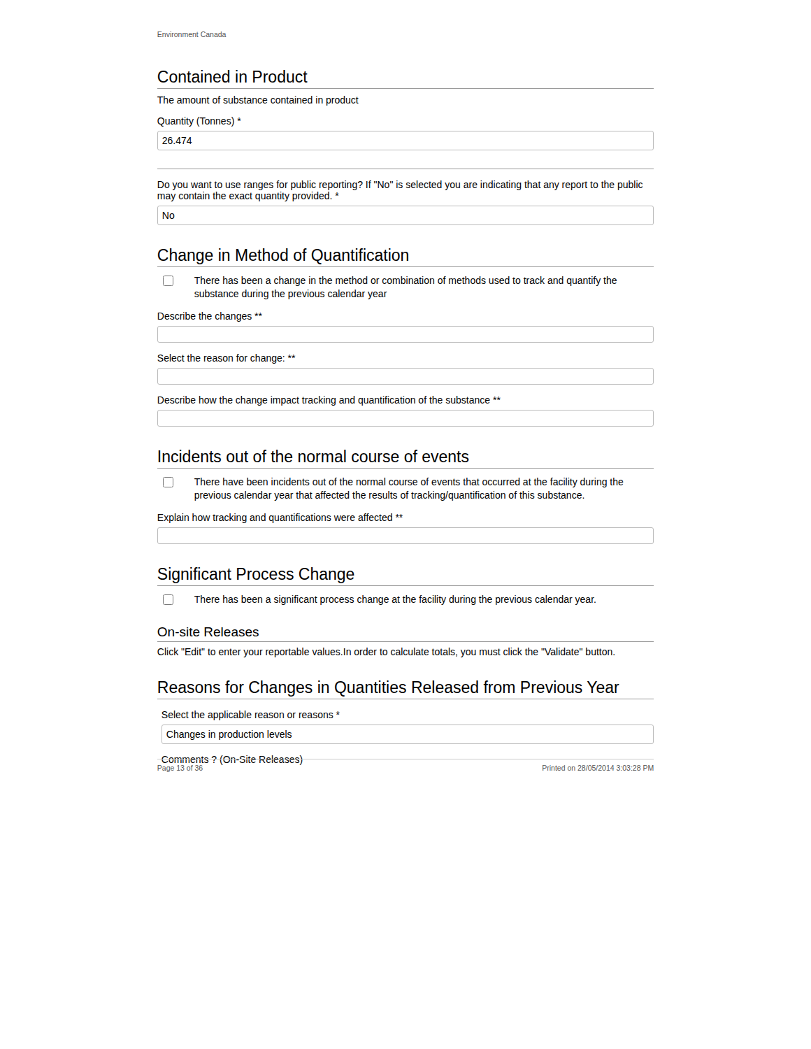Environment Canada
Contained in Product
The amount of substance contained in product
Quantity (Tonnes) *
26.474
Do you want to use ranges for public reporting? If "No" is selected you are indicating that any report to the public may contain the exact quantity provided. *
No
Change in Method of Quantification
There has been a change in the method or combination of methods used to track and quantify the substance during the previous calendar year
Describe the changes **
Select the reason for change: **
Describe how the change impact tracking and quantification of the substance **
Incidents out of the normal course of events
There have been incidents out of the normal course of events that occurred at the facility during the previous calendar year that affected the results of tracking/quantification of this substance.
Explain how tracking and quantifications were affected **
Significant Process Change
There has been a significant process change at the facility during the previous calendar year.
On-site Releases
Click "Edit" to enter your reportable values.In order to calculate totals, you must click the "Validate" button.
Reasons for Changes in Quantities Released from Previous Year
Select the applicable reason or reasons *
Changes in production levels
Comments ? (On-Site Releases)
Page 13 of 36 Printed on 28/05/2014 3:03:28 PM